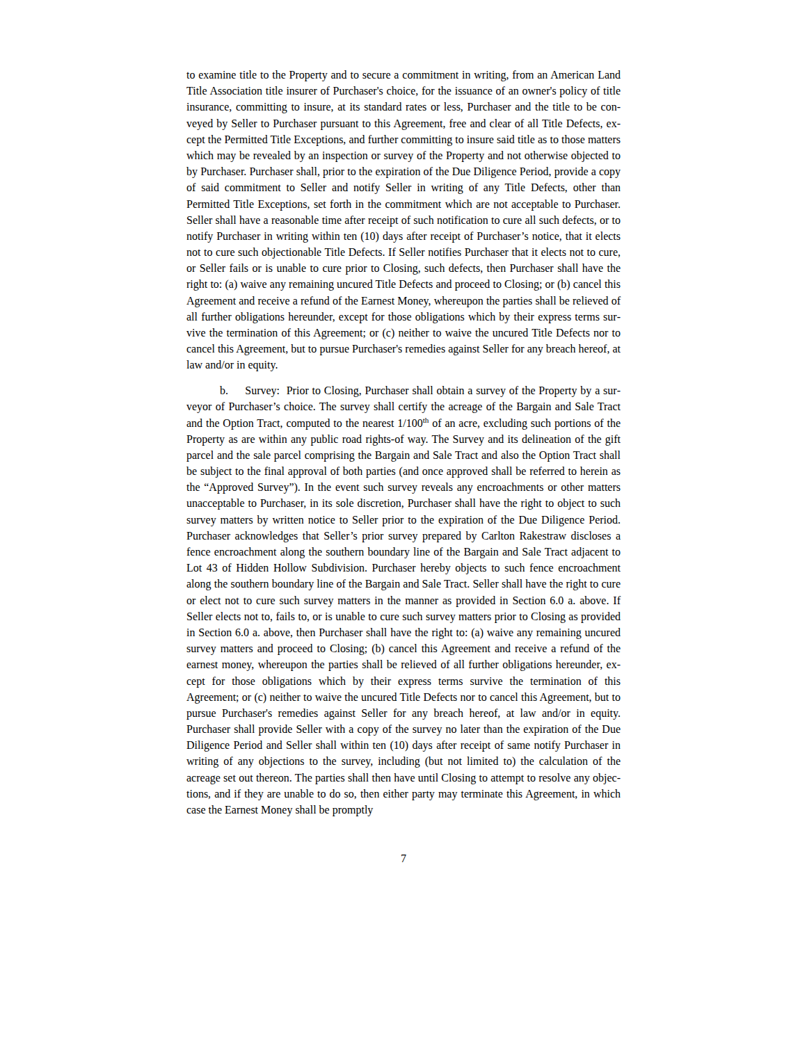to examine title to the Property and to secure a commitment in writing, from an American Land Title Association title insurer of Purchaser's choice, for the issuance of an owner's policy of title insurance, committing to insure, at its standard rates or less, Purchaser and the title to be conveyed by Seller to Purchaser pursuant to this Agreement, free and clear of all Title Defects, except the Permitted Title Exceptions, and further committing to insure said title as to those matters which may be revealed by an inspection or survey of the Property and not otherwise objected to by Purchaser. Purchaser shall, prior to the expiration of the Due Diligence Period, provide a copy of said commitment to Seller and notify Seller in writing of any Title Defects, other than Permitted Title Exceptions, set forth in the commitment which are not acceptable to Purchaser. Seller shall have a reasonable time after receipt of such notification to cure all such defects, or to notify Purchaser in writing within ten (10) days after receipt of Purchaser’s notice, that it elects not to cure such objectionable Title Defects. If Seller notifies Purchaser that it elects not to cure, or Seller fails or is unable to cure prior to Closing, such defects, then Purchaser shall have the right to: (a) waive any remaining uncured Title Defects and proceed to Closing; or (b) cancel this Agreement and receive a refund of the Earnest Money, whereupon the parties shall be relieved of all further obligations hereunder, except for those obligations which by their express terms survive the termination of this Agreement; or (c) neither to waive the uncured Title Defects nor to cancel this Agreement, but to pursue Purchaser's remedies against Seller for any breach hereof, at law and/or in equity.
b. Survey: Prior to Closing, Purchaser shall obtain a survey of the Property by a surveyor of Purchaser’s choice. The survey shall certify the acreage of the Bargain and Sale Tract and the Option Tract, computed to the nearest 1/100th of an acre, excluding such portions of the Property as are within any public road rights-of way. The Survey and its delineation of the gift parcel and the sale parcel comprising the Bargain and Sale Tract and also the Option Tract shall be subject to the final approval of both parties (and once approved shall be referred to herein as the “Approved Survey”). In the event such survey reveals any encroachments or other matters unacceptable to Purchaser, in its sole discretion, Purchaser shall have the right to object to such survey matters by written notice to Seller prior to the expiration of the Due Diligence Period. Purchaser acknowledges that Seller’s prior survey prepared by Carlton Rakestraw discloses a fence encroachment along the southern boundary line of the Bargain and Sale Tract adjacent to Lot 43 of Hidden Hollow Subdivision. Purchaser hereby objects to such fence encroachment along the southern boundary line of the Bargain and Sale Tract. Seller shall have the right to cure or elect not to cure such survey matters in the manner as provided in Section 6.0 a. above. If Seller elects not to, fails to, or is unable to cure such survey matters prior to Closing as provided in Section 6.0 a. above, then Purchaser shall have the right to: (a) waive any remaining uncured survey matters and proceed to Closing; (b) cancel this Agreement and receive a refund of the earnest money, whereupon the parties shall be relieved of all further obligations hereunder, except for those obligations which by their express terms survive the termination of this Agreement; or (c) neither to waive the uncured Title Defects nor to cancel this Agreement, but to pursue Purchaser's remedies against Seller for any breach hereof, at law and/or in equity. Purchaser shall provide Seller with a copy of the survey no later than the expiration of the Due Diligence Period and Seller shall within ten (10) days after receipt of same notify Purchaser in writing of any objections to the survey, including (but not limited to) the calculation of the acreage set out thereon. The parties shall then have until Closing to attempt to resolve any objections, and if they are unable to do so, then either party may terminate this Agreement, in which case the Earnest Money shall be promptly
7